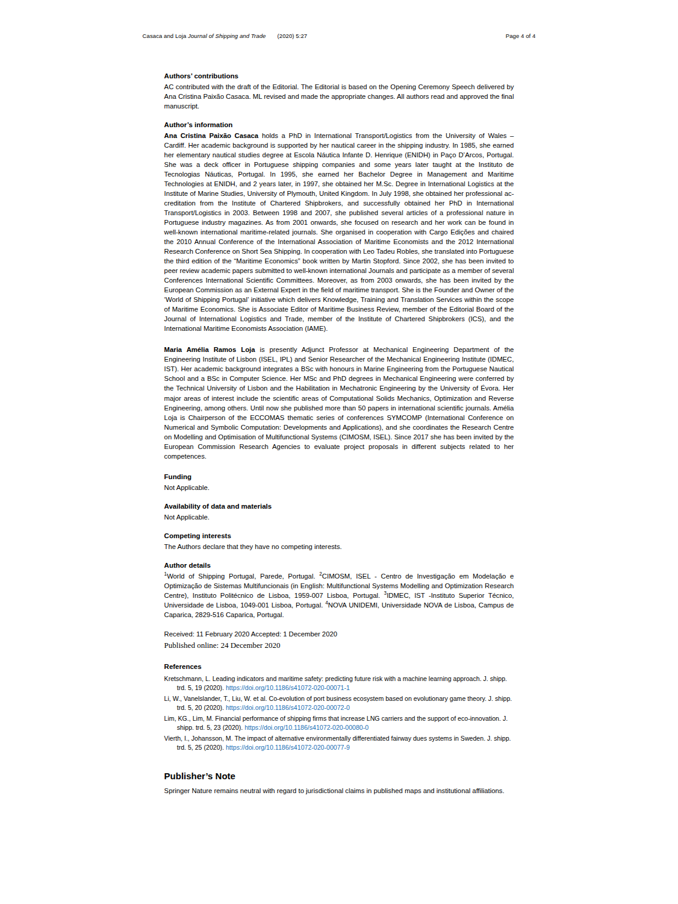Casaca and Loja Journal of Shipping and Trade (2020) 5:27
Page 4 of 4
Authors’ contributions
AC contributed with the draft of the Editorial. The Editorial is based on the Opening Ceremony Speech delivered by Ana Cristina Paixão Casaca. ML revised and made the appropriate changes. All authors read and approved the final manuscript.
Author’s information
Ana Cristina Paixão Casaca holds a PhD in International Transport/Logistics from the University of Wales – Cardiff. Her academic background is supported by her nautical career in the shipping industry. In 1985, she earned her elementary nautical studies degree at Escola Náutica Infante D. Henrique (ENIDH) in Paço D’Arcos, Portugal. She was a deck officer in Portuguese shipping companies and some years later taught at the Instituto de Tecnologias Náuticas, Portugal. In 1995, she earned her Bachelor Degree in Management and Maritime Technologies at ENIDH, and 2 years later, in 1997, she obtained her M.Sc. Degree in International Logistics at the Institute of Marine Studies, University of Plymouth, United Kingdom. In July 1998, she obtained her professional accreditation from the Institute of Chartered Shipbrokers, and successfully obtained her PhD in International Transport/Logistics in 2003. Between 1998 and 2007, she published several articles of a professional nature in Portuguese industry magazines. As from 2001 onwards, she focused on research and her work can be found in well-known international maritime-related journals. She organised in cooperation with Cargo Edições and chaired the 2010 Annual Conference of the International Association of Maritime Economists and the 2012 International Research Conference on Short Sea Shipping. In cooperation with Leo Tadeu Robles, she translated into Portuguese the third edition of the “Maritime Economics” book written by Martin Stopford. Since 2002, she has been invited to peer review academic papers submitted to well-known international Journals and participate as a member of several Conferences International Scientific Committees. Moreover, as from 2003 onwards, she has been invited by the European Commission as an External Expert in the field of maritime transport. She is the Founder and Owner of the ‘World of Shipping Portugal’ initiative which delivers Knowledge, Training and Translation Services within the scope of Maritime Economics. She is Associate Editor of Maritime Business Review, member of the Editorial Board of the Journal of International Logistics and Trade, member of the Institute of Chartered Shipbrokers (ICS), and the International Maritime Economists Association (IAME).
Maria Amélia Ramos Loja is presently Adjunct Professor at Mechanical Engineering Department of the Engineering Institute of Lisbon (ISEL, IPL) and Senior Researcher of the Mechanical Engineering Institute (IDMEC, IST). Her academic background integrates a BSc with honours in Marine Engineering from the Portuguese Nautical School and a BSc in Computer Science. Her MSc and PhD degrees in Mechanical Engineering were conferred by the Technical University of Lisbon and the Habilitation in Mechatronic Engineering by the University of Évora. Her major areas of interest include the scientific areas of Computational Solids Mechanics, Optimization and Reverse Engineering, among others. Until now she published more than 50 papers in international scientific journals. Amélia Loja is Chairperson of the ECCOMAS thematic series of conferences SYMCOMP (International Conference on Numerical and Symbolic Computation: Developments and Applications), and she coordinates the Research Centre on Modelling and Optimisation of Multifunctional Systems (CIMOSM, ISEL). Since 2017 she has been invited by the European Commission Research Agencies to evaluate project proposals in different subjects related to her competences.
Funding
Not Applicable.
Availability of data and materials
Not Applicable.
Competing interests
The Authors declare that they have no competing interests.
Author details
1World of Shipping Portugal, Parede, Portugal. 2CIMOSM, ISEL - Centro de Investigação em Modelação e Optimização de Sistemas Multifuncionais (in English: Multifunctional Systems Modelling and Optimization Research Centre), Instituto Politécnico de Lisboa, 1959-007 Lisboa, Portugal. 3IDMEC, IST -Instituto Superior Técnico, Universidade de Lisboa, 1049-001 Lisboa, Portugal. 4NOVA UNIDEMI, Universidade NOVA de Lisboa, Campus de Caparica, 2829-516 Caparica, Portugal.
Received: 11 February 2020 Accepted: 1 December 2020
Published online: 24 December 2020
References
Kretschmann, L. Leading indicators and maritime safety: predicting future risk with a machine learning approach. J. shipp. trd. 5, 19 (2020). https://doi.org/10.1186/s41072-020-00071-1
Li, W., Vanelslander, T., Liu, W. et al. Co-evolution of port business ecosystem based on evolutionary game theory. J. shipp. trd. 5, 20 (2020). https://doi.org/10.1186/s41072-020-00072-0
Lim, KG., Lim, M. Financial performance of shipping firms that increase LNG carriers and the support of eco-innovation. J. shipp. trd. 5, 23 (2020). https://doi.org/10.1186/s41072-020-00080-0
Vierth, I., Johansson, M. The impact of alternative environmentally differentiated fairway dues systems in Sweden. J. shipp. trd. 5, 25 (2020). https://doi.org/10.1186/s41072-020-00077-9
Publisher’s Note
Springer Nature remains neutral with regard to jurisdictional claims in published maps and institutional affiliations.